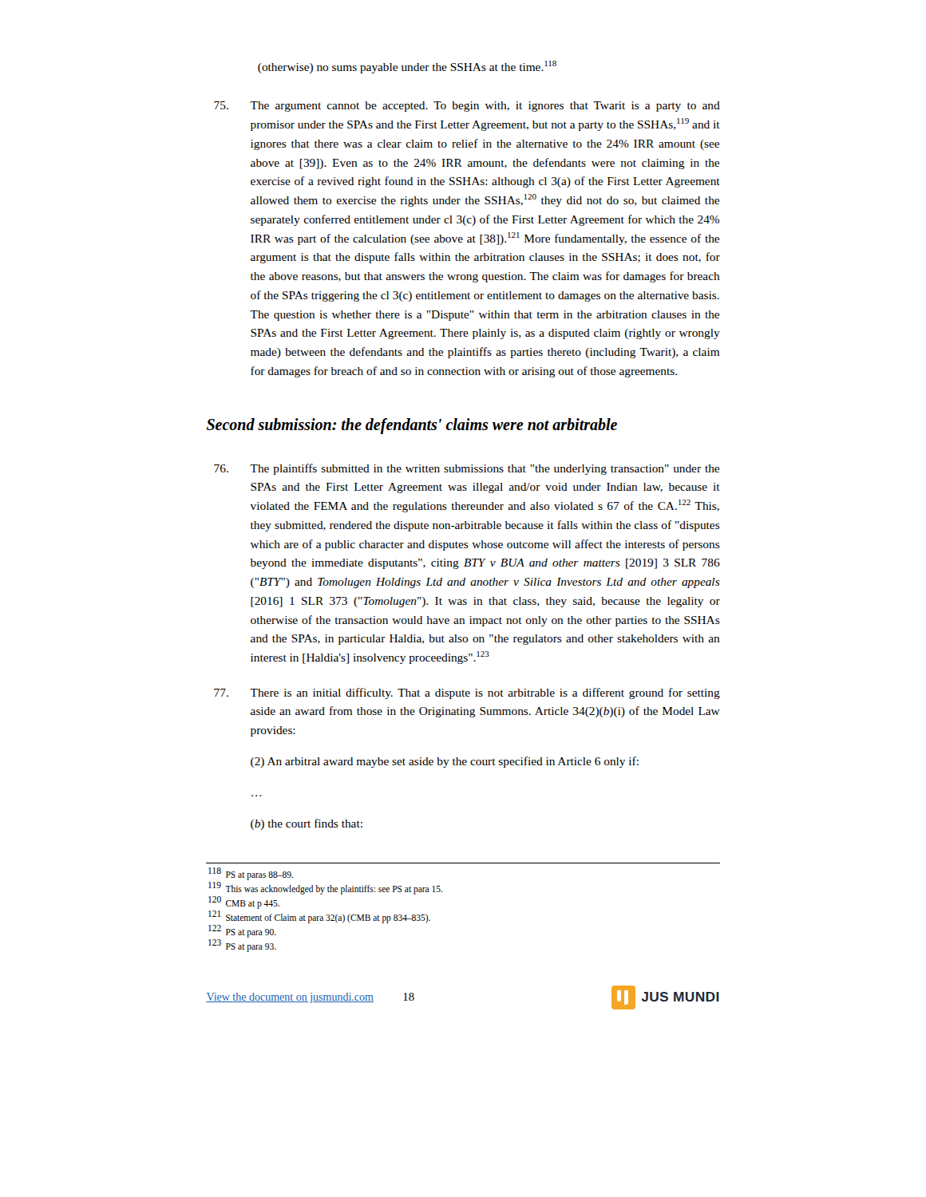(otherwise) no sums payable under the SSHAs at the time.118
75.
The argument cannot be accepted. To begin with, it ignores that Twarit is a party to and promisor under the SPAs and the First Letter Agreement, but not a party to the SSHAs,119 and it ignores that there was a clear claim to relief in the alternative to the 24% IRR amount (see above at [39]). Even as to the 24% IRR amount, the defendants were not claiming in the exercise of a revived right found in the SSHAs: although cl 3(a) of the First Letter Agreement allowed them to exercise the rights under the SSHAs,120 they did not do so, but claimed the separately conferred entitlement under cl 3(c) of the First Letter Agreement for which the 24% IRR was part of the calculation (see above at [38]).121 More fundamentally, the essence of the argument is that the dispute falls within the arbitration clauses in the SSHAs; it does not, for the above reasons, but that answers the wrong question. The claim was for damages for breach of the SPAs triggering the cl 3(c) entitlement or entitlement to damages on the alternative basis. The question is whether there is a "Dispute" within that term in the arbitration clauses in the SPAs and the First Letter Agreement. There plainly is, as a disputed claim (rightly or wrongly made) between the defendants and the plaintiffs as parties thereto (including Twarit), a claim for damages for breach of and so in connection with or arising out of those agreements.
Second submission: the defendants' claims were not arbitrable
76.
The plaintiffs submitted in the written submissions that "the underlying transaction" under the SPAs and the First Letter Agreement was illegal and/or void under Indian law, because it violated the FEMA and the regulations thereunder and also violated s 67 of the CA.122 This, they submitted, rendered the dispute non-arbitrable because it falls within the class of "disputes which are of a public character and disputes whose outcome will affect the interests of persons beyond the immediate disputants", citing BTY v BUA and other matters [2019] 3 SLR 786 ("BTY") and Tomolugen Holdings Ltd and another v Silica Investors Ltd and other appeals [2016] 1 SLR 373 ("Tomolugen"). It was in that class, they said, because the legality or otherwise of the transaction would have an impact not only on the other parties to the SSHAs and the SPAs, in particular Haldia, but also on "the regulators and other stakeholders with an interest in [Haldia's] insolvency proceedings".123
77.
There is an initial difficulty. That a dispute is not arbitrable is a different ground for setting aside an award from those in the Originating Summons. Article 34(2)(b)(i) of the Model Law provides:
(2) An arbitral award maybe set aside by the court specified in Article 6 only if:
…
(b) the court finds that:
118
PS at paras 88–89.
119
This was acknowledged by the plaintiffs: see PS at para 15.
120
CMB at p 445.
121
Statement of Claim at para 32(a) (CMB at pp 834–835).
122
PS at para 90.
123
PS at para 93.
View the document on jusmundi.com 18
JUS MUNDI